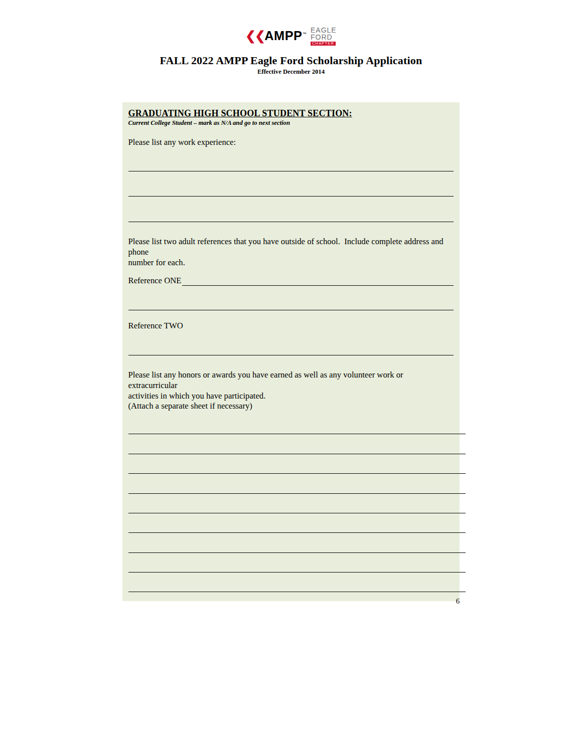❮❮AMPP™ EAGLE
FORD CHAPTER
FALL 2022 AMPP Eagle Ford Scholarship Application
Effective December 2014
GRADUATING HIGH SCHOOL STUDENT SECTION:
Current College Student – mark as N/A and go to next section
Please list any work experience:
Please list two adult references that you have outside of school. Include complete address and phone
number for each.
Reference ONE
Reference TWO
Please list any honors or awards you have earned as well as any volunteer work or extracurricular
activities in which you have participated.
(Attach a separate sheet if necessary)
6